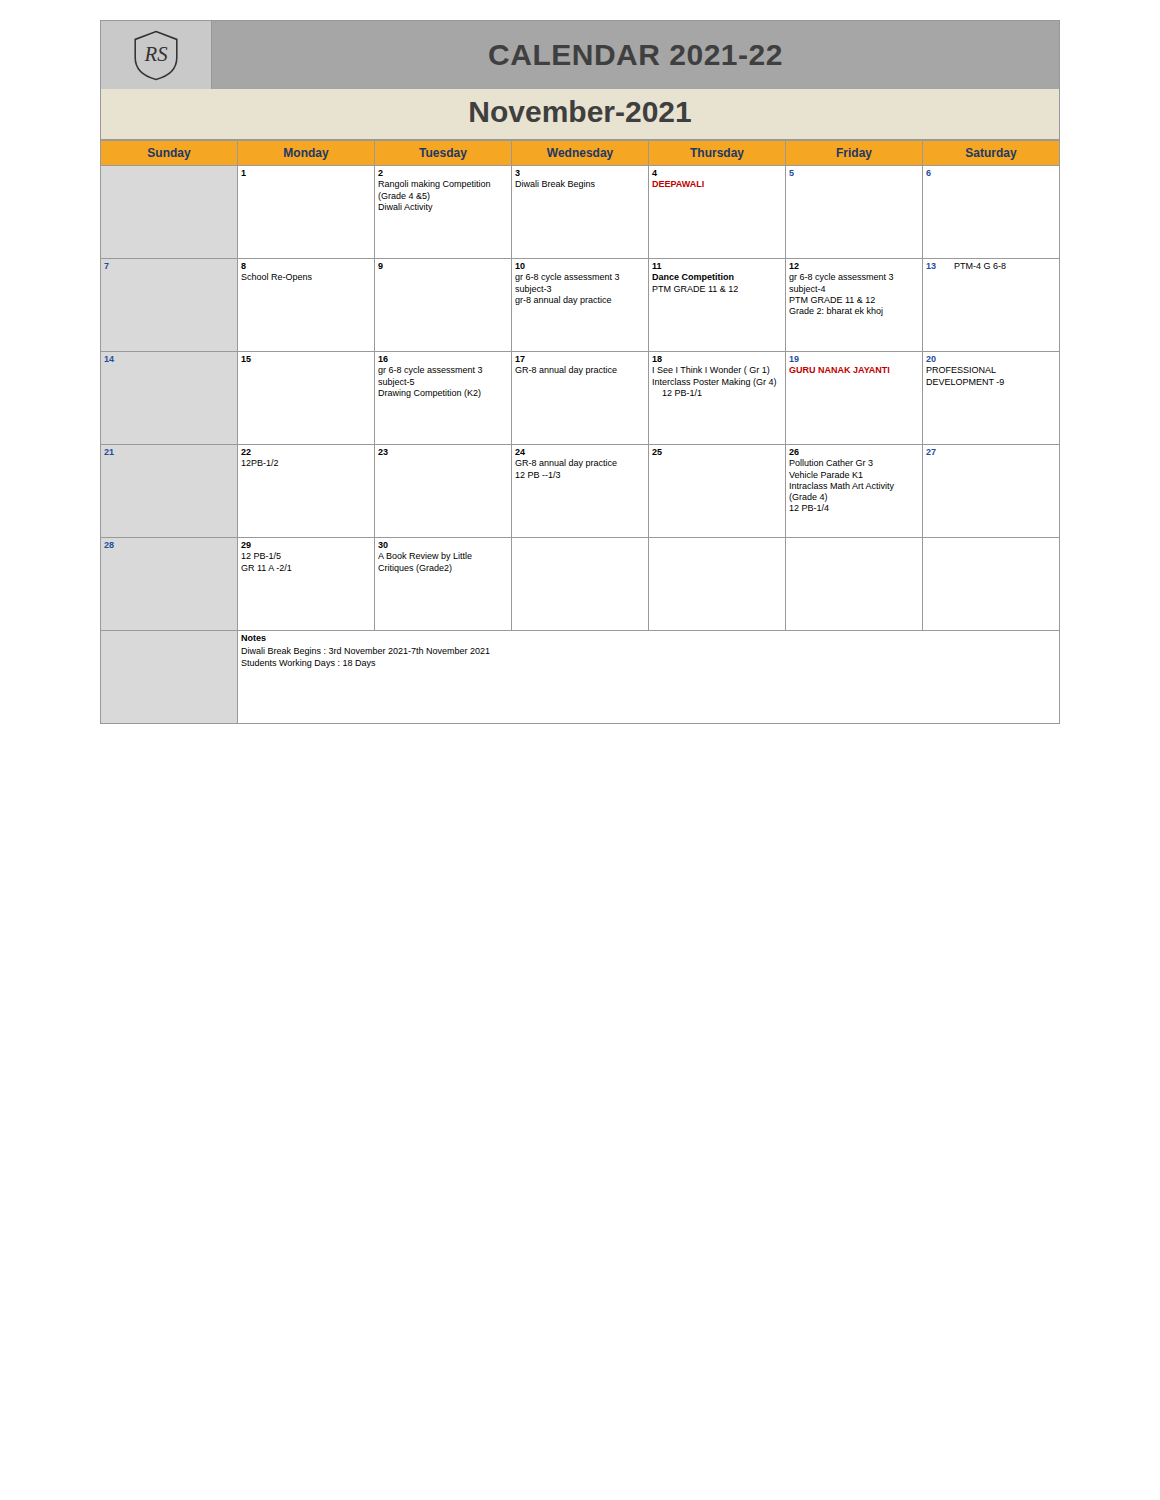CALENDAR 2021-22
November-2021
| Sunday | Monday | Tuesday | Wednesday | Thursday | Friday | Saturday |
| --- | --- | --- | --- | --- | --- | --- |
| | 1 | 2 Rangoli making Competition (Grade 4 &5) Diwali Activity | 3 Diwali Break Begins | 4 DEEPAWALI | 5 | 6 |
| 7 | 8 School Re-Opens | 9 | 10 gr 6-8 cycle assessment 3 subject-3 gr-8 annual day practice | 11 Dance Competition PTM GRADE 11 & 12 | 12 gr 6-8 cycle assessment 3 subject-4 PTM GRADE 11 & 12 Grade 2: bharat ek khoj | 13 PTM-4 G 6-8 |
| 14 | 15 | 16 gr 6-8 cycle assessment 3 subject-5 Drawing Competition (K2) | 17 GR-8 annual day practice | 18 I See I Think I Wonder ( Gr 1) Interclass Poster Making (Gr 4) 12 PB-1/1 | 19 GURU NANAK JAYANTI | 20 PROFESSIONAL DEVELOPMENT -9 |
| 21 | 22 12PB-1/2 | 23 | 24 GR-8 annual day practice 12 PB --1/3 | 25 | 26 Pollution Cather Gr 3 Vehicle Parade K1 Intraclass Math Art Activity (Grade 4) 12 PB-1/4 | 27 |
| 28 | 29 12 PB-1/5 GR 11 A -2/1 | 30 A Book Review by Little Critiques (Grade2) | | | | |
| | Notes Diwali Break Begins : 3rd November 2021-7th November 2021 Students Working Days : 18 Days |